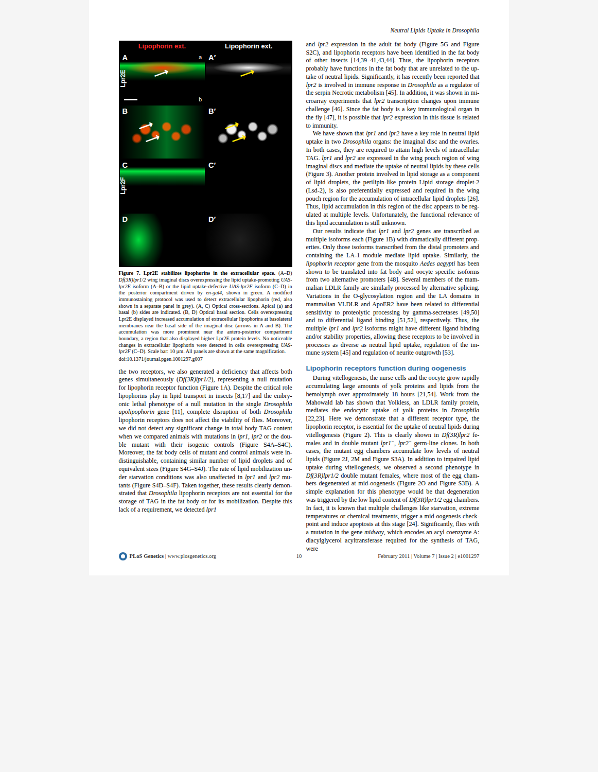Neutral Lipids Uptake in Drosophila
Lipophorin ext.
Lipophorin ext.
Lpr2E
A
a
b
⟶
A′
⟶
B
⟶
⟶
B′
⟶
⟶
Lpr2F
C
C′
D
D′
Figure 7. Lpr2E stabilizes lipophorins in the extracellular space. (A–D) Df(3R)lpr1/2 wing imaginal discs overexpressing the lipid uptake-promoting UAS-lpr2E isoform (A–B) or the lipid uptake-defective UAS-lpr2F isoform (C–D) in the posterior compartment driven by en-gal4, shown in green. A modified immunostaining protocol was used to detect extracellular lipophorin (red, also shown in a separate panel in grey). (A, C) Optical cross-sections. Apical (a) and basal (b) sides are indicated. (B, D) Optical basal section. Cells overexpressing Lpr2E displayed increased accumulation of extracellular lipophorins at basolateral membranes near the basal side of the imaginal disc (arrows in A and B). The accumulation was more prominent near the antero-posterior compartment boundary, a region that also displayed higher Lpr2E protein levels. No noticeable changes in extracellular lipophorin were detected in cells overexpressing UAS-lpr2F (C–D). Scale bar: 10 µm. All panels are shown at the same magnification. doi:10.1371/journal.pgen.1001297.g007
the two receptors, we also generated a deficiency that affects both genes simultaneously (Df(3R)lpr1/2), representing a null mutation for lipophorin receptor function (Figure 1A). Despite the critical role lipophorins play in lipid transport in insects [8,17] and the embryonic lethal phenotype of a null mutation in the single Drosophila apolipophorin gene [11], complete disruption of both Drosophila lipophorin receptors does not affect the viability of flies. Moreover, we did not detect any significant change in total body TAG content when we compared animals with mutations in lpr1, lpr2 or the double mutant with their isogenic controls (Figure S4A–S4C). Moreover, the fat body cells of mutant and control animals were indistinguishable, containing similar number of lipid droplets and of equivalent sizes (Figure S4G–S4J). The rate of lipid mobilization under starvation conditions was also unaffected in lpr1 and lpr2 mutants (Figure S4D–S4F). Taken together, these results clearly demonstrated that Drosophila lipophorin receptors are not essential for the storage of TAG in the fat body or for its mobilization. Despite this lack of a requirement, we detected lpr1
and lpr2 expression in the adult fat body (Figure 5G and Figure S2C), and lipophorin receptors have been identified in the fat body of other insects [14,39–41,43,44]. Thus, the lipophorin receptors probably have functions in the fat body that are unrelated to the uptake of neutral lipids. Significantly, it has recently been reported that lpr2 is involved in immune response in Drosophila as a regulator of the serpin Necrotic metabolism [45]. In addition, it was shown in microarray experiments that lpr2 transcription changes upon immune challenge [46]. Since the fat body is a key immunological organ in the fly [47], it is possible that lpr2 expression in this tissue is related to immunity.
We have shown that lpr1 and lpr2 have a key role in neutral lipid uptake in two Drosophila organs: the imaginal disc and the ovaries. In both cases, they are required to attain high levels of intracellular TAG. lpr1 and lpr2 are expressed in the wing pouch region of wing imaginal discs and mediate the uptake of neutral lipids by these cells (Figure 3). Another protein involved in lipid storage as a component of lipid droplets, the perilipin-like protein Lipid storage droplet-2 (Lsd-2), is also preferentially expressed and required in the wing pouch region for the accumulation of intracellular lipid droplets [26]. Thus, lipid accumulation in this region of the disc appears to be regulated at multiple levels. Unfortunately, the functional relevance of this lipid accumulation is still unknown.
Our results indicate that lpr1 and lpr2 genes are transcribed as multiple isoforms each (Figure 1B) with dramatically different properties. Only those isoforms transcribed from the distal promoters and containing the LA-1 module mediate lipid uptake. Similarly, the lipophorin receptor gene from the mosquito Aedes aegypti has been shown to be translated into fat body and oocyte specific isoforms from two alternative promoters [48]. Several members of the mammalian LDLR family are similarly processed by alternative splicing. Variations in the O-glycosylation region and the LA domains in mammalian VLDLR and ApoER2 have been related to differential sensitivity to proteolytic processing by gamma-secretases [49,50] and to differential ligand binding [51,52], respectively. Thus, the multiple lpr1 and lpr2 isoforms might have different ligand binding and/or stability properties, allowing these receptors to be involved in processes as diverse as neutral lipid uptake, regulation of the immune system [45] and regulation of neurite outgrowth [53].
Lipophorin receptors function during oogenesis
During vitellogenesis, the nurse cells and the oocyte grow rapidly accumulating large amounts of yolk proteins and lipids from the hemolymph over approximately 18 hours [21,54]. Work from the Mahowald lab has shown that Yolkless, an LDLR family protein, mediates the endocytic uptake of yolk proteins in Drosophila [22,23]. Here we demonstrate that a different receptor type, the lipophorin receptor, is essential for the uptake of neutral lipids during vitellogenesis (Figure 2). This is clearly shown in Df(3R)lpr2 females and in double mutant lpr1−, lpr2− germ-line clones. In both cases, the mutant egg chambers accumulate low levels of neutral lipids (Figure 2J, 2M and Figure S3A). In addition to impaired lipid uptake during vitellogenesis, we observed a second phenotype in Df(3R)lpr1/2 double mutant females, where most of the egg chambers degenerated at mid-oogenesis (Figure 2O and Figure S3B). A simple explanation for this phenotype would be that degeneration was triggered by the low lipid content of Df(3R)lpr1/2 egg chambers. In fact, it is known that multiple challenges like starvation, extreme temperatures or chemical treatments, trigger a mid-oogenesis checkpoint and induce apoptosis at this stage [24]. Significantly, flies with a mutation in the gene midway, which encodes an acyl coenzyme A: diacylglycerol acyltransferase required for the synthesis of TAG, were
PLoS Genetics | www.plosgenetics.org
10
February 2011 | Volume 7 | Issue 2 | e1001297